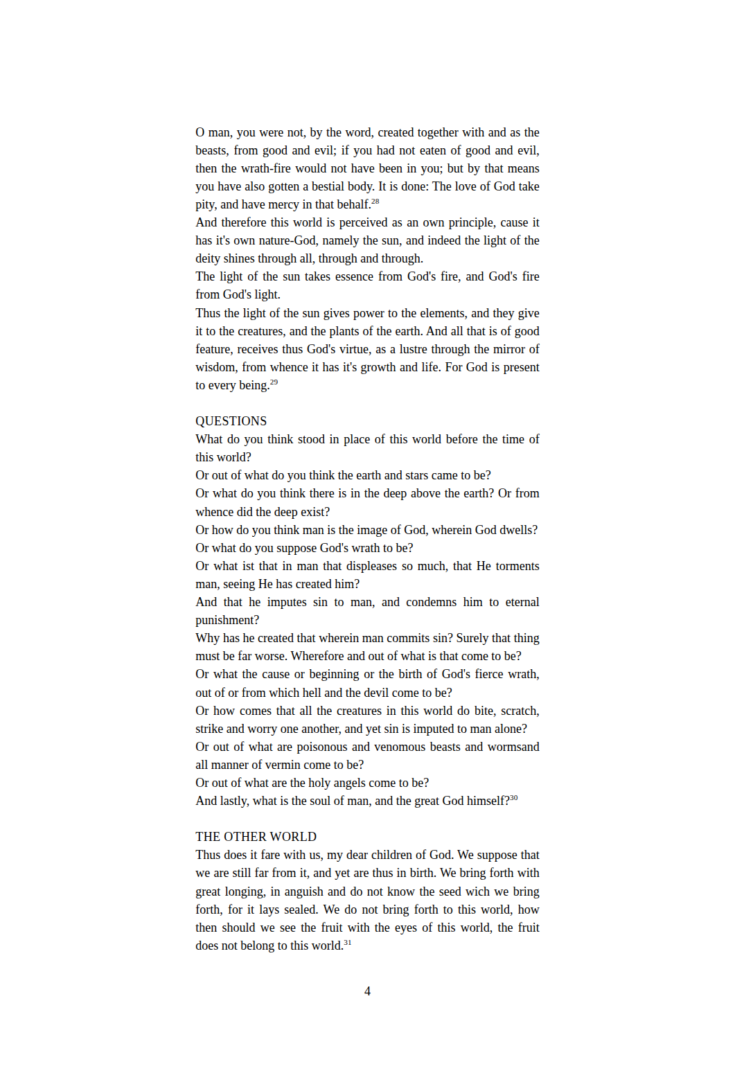O man, you were not, by the word, created together with and as the beasts, from good and evil; if you had not eaten of good and evil, then the wrath-fire would not have been in you; but by that means you have also gotten a bestial body. It is done: The love of God take pity, and have mercy in that behalf.28
And therefore this world is perceived as an own principle, cause it has it's own nature-God, namely the sun, and indeed the light of the deity shines through all, through and through.
The light of the sun takes essence from God's fire, and God's fire from God's light.
Thus the light of the sun gives power to the elements, and they give it to the creatures, and the plants of the earth. And all that is of good feature, receives thus God's virtue, as a lustre through the mirror of wisdom, from whence it has it's growth and life. For God is present to every being.29
QUESTIONS
What do you think stood in place of this world before the time of this world?
Or out of what do you think the earth and stars came to be?
Or what do you think there is in the deep above the earth? Or from whence did the deep exist?
Or how do you think man is the image of God, wherein God dwells?
Or what do you suppose God's wrath to be?
Or what ist that in man that displeases so much, that He torments man, seeing He has created him?
And that he imputes sin to man, and condemns him to eternal punishment?
Why has he created that wherein man commits sin? Surely that thing must be far worse. Wherefore and out of what is that come to be?
Or what the cause or beginning or the birth of God's fierce wrath, out of or from which hell and the devil come to be?
Or how comes that all the creatures in this world do bite, scratch, strike and worry one another, and yet sin is imputed to man alone?
Or out of what are poisonous and venomous beasts and wormsand all manner of vermin come to be?
Or out of what are the holy angels come to be?
And lastly, what is the soul of man, and the great God himself?30
THE OTHER WORLD
Thus does it fare with us, my dear children of God. We suppose that we are still far from it, and yet are thus in birth. We bring forth with great longing, in anguish and do not know the seed wich we bring forth, for it lays sealed. We do not bring forth to this world, how then should we see the fruit with the eyes of this world, the fruit does not belong to this world.31
4